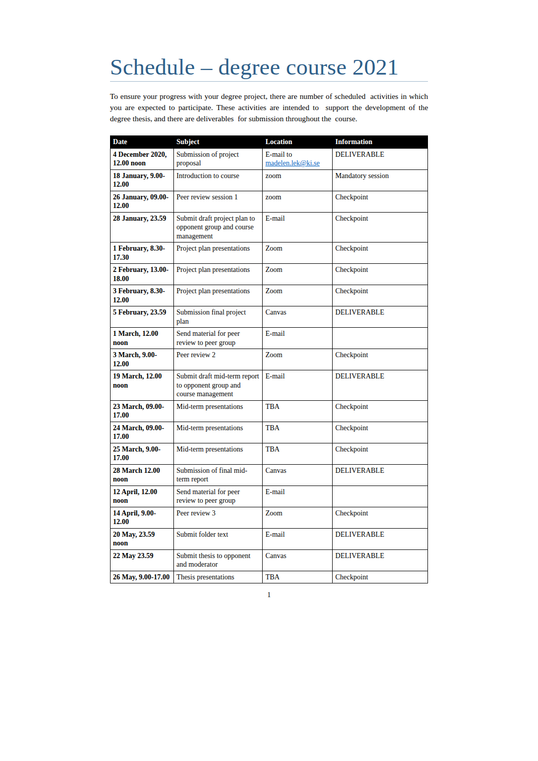Schedule – degree course 2021
To ensure your progress with your degree project, there are number of scheduled activities in which you are expected to participate. These activities are intended to support the development of the degree thesis, and there are deliverables for submission throughout the course.
| Date | Subject | Location | Information |
| --- | --- | --- | --- |
| 4 December 2020, 12.00 noon | Submission of project proposal | E-mail to madelen.lek@ki.se | DELIVERABLE |
| 18 January, 9.00-12.00 | Introduction to course | zoom | Mandatory session |
| 26 January, 09.00-12.00 | Peer review session 1 | zoom | Checkpoint |
| 28 January, 23.59 | Submit draft project plan to opponent group and course management | E-mail | Checkpoint |
| 1 February, 8.30-17.30 | Project plan presentations | Zoom | Checkpoint |
| 2 February, 13.00-18.00 | Project plan presentations | Zoom | Checkpoint |
| 3 February, 8.30-12.00 | Project plan presentations | Zoom | Checkpoint |
| 5 February, 23.59 | Submission final project plan | Canvas | DELIVERABLE |
| 1 March, 12.00 noon | Send material for peer review to peer group | E-mail | |
| 3 March, 9.00-12.00 | Peer review 2 | Zoom | Checkpoint |
| 19 March, 12.00 noon | Submit draft mid-term report to opponent group and course management | E-mail | DELIVERABLE |
| 23 March, 09.00-17.00 | Mid-term presentations | TBA | Checkpoint |
| 24 March, 09.00-17.00 | Mid-term presentations | TBA | Checkpoint |
| 25 March, 9.00-17.00 | Mid-term presentations | TBA | Checkpoint |
| 28 March 12.00 noon | Submission of final mid-term report | Canvas | DELIVERABLE |
| 12 April, 12.00 noon | Send material for peer review to peer group | E-mail | |
| 14 April, 9.00-12.00 | Peer review 3 | Zoom | Checkpoint |
| 20 May, 23.59 noon | Submit folder text | E-mail | DELIVERABLE |
| 22 May 23.59 | Submit thesis to opponent and moderator | Canvas | DELIVERABLE |
| 26 May, 9.00-17.00 | Thesis presentations | TBA | Checkpoint |
1